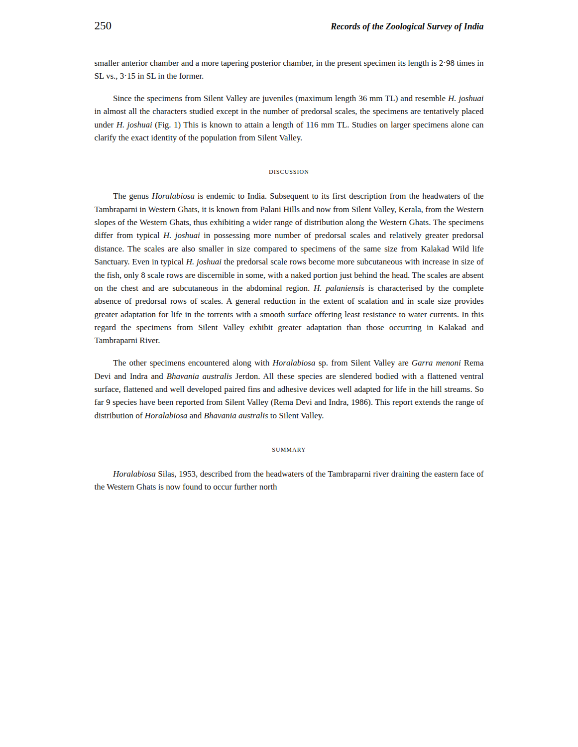250
Records of the Zoological Survey of India
smaller anterior chamber and a more tapering posterior chamber, in the present specimen its length is 2·98 times in SL vs., 3·15 in SL in the former.
Since the specimens from Silent Valley are juveniles (maximum length 36 mm TL) and resemble H. joshuai in almost all the characters studied except in the number of predorsal scales, the specimens are tentatively placed under H. joshuai (Fig. 1) This is known to attain a length of 116 mm TL. Studies on larger specimens alone can clarify the exact identity of the population from Silent Valley.
Discussion
The genus Horalabiosa is endemic to India. Subsequent to its first description from the headwaters of the Tambraparni in Western Ghats, it is known from Palani Hills and now from Silent Valley, Kerala, from the Western slopes of the Western Ghats, thus exhibiting a wider range of distribution along the Western Ghats. The specimens differ from typical H. joshuai in possessing more number of predorsal scales and relatively greater predorsal distance. The scales are also smaller in size compared to specimens of the same size from Kalakad Wild life Sanctuary. Even in typical H. joshuai the predorsal scale rows become more subcutaneous with increase in size of the fish, only 8 scale rows are discernible in some, with a naked portion just behind the head. The scales are absent on the chest and are subcutaneous in the abdominal region. H. palaniensis is characterised by the complete absence of predorsal rows of scales. A general reduction in the extent of scalation and in scale size provides greater adaptation for life in the torrents with a smooth surface offering least resistance to water currents. In this regard the specimens from Silent Valley exhibit greater adaptation than those occurring in Kalakad and Tambraparni River.
The other specimens encountered along with Horalabiosa sp. from Silent Valley are Garra menoni Rema Devi and Indra and Bhavania australis Jerdon. All these species are slendered bodied with a flattened ventral surface, flattened and well developed paired fins and adhesive devices well adapted for life in the hill streams. So far 9 species have been reported from Silent Valley (Rema Devi and Indra, 1986). This report extends the range of distribution of Horalabiosa and Bhavania australis to Silent Valley.
Summary
Horalabiosa Silas, 1953, described from the headwaters of the Tambraparni river draining the eastern face of the Western Ghats is now found to occur further north